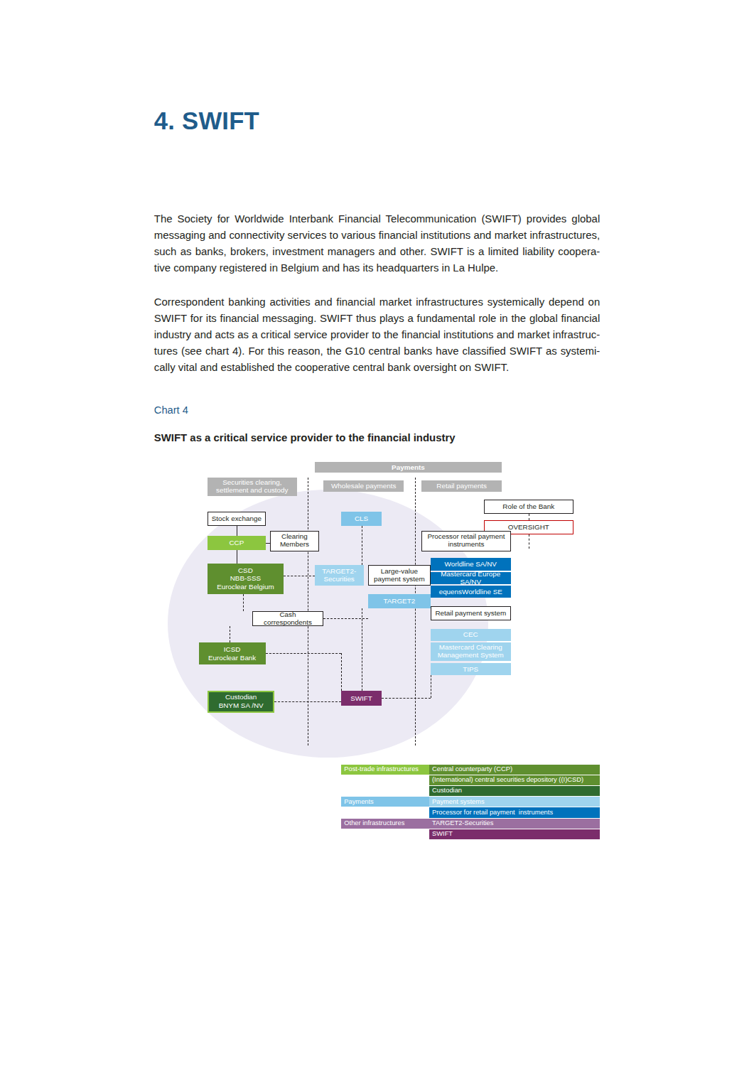4. SWIFT
The Society for Worldwide Interbank Financial Telecommunication (SWIFT) provides global messaging and connectivity services to various financial institutions and market infrastructures, such as banks, brokers, investment managers and other. SWIFT is a limited liability cooperative company registered in Belgium and has its headquarters in La Hulpe.
Correspondent banking activities and financial market infrastructures systemically depend on SWIFT for its financial messaging. SWIFT thus plays a fundamental role in the global financial industry and acts as a critical service provider to the financial institutions and market infrastructures (see chart 4). For this reason, the G10 central banks have classified SWIFT as systemically vital and established the cooperative central bank oversight on SWIFT.
Chart 4
SWIFT as a critical service provider to the financial industry
Payments
Securities clearing,
settlement and custody
Wholesale payments
Retail payments
Role of the Bank
OVERSIGHT
Stock exchange
CCP
Clearing
Members
CSD
NBB-SSS
Euroclear Belgium
ICSD
Euroclear Bank
Custodian
BNYM SA /NV
CLS
TARGET2-
Securities
Large-value
payment system
TARGET2
Cash correspondents
SWIFT
Processor retail payment
instruments
Worldline SA/NV
Mastercard Europe SA/NV
equensWorldline SE
Retail payment system
CEC
Mastercard Clearing
Management System
TIPS
Post-trade infrastructures
Central counterparty (CCP)
(International) central securities depository ((I)CSD)
Custodian
Payments
Payment systems
Processor for retail payment instruments
Other infrastructures
TARGET2-Securities
SWIFT
2021 SWIFT63